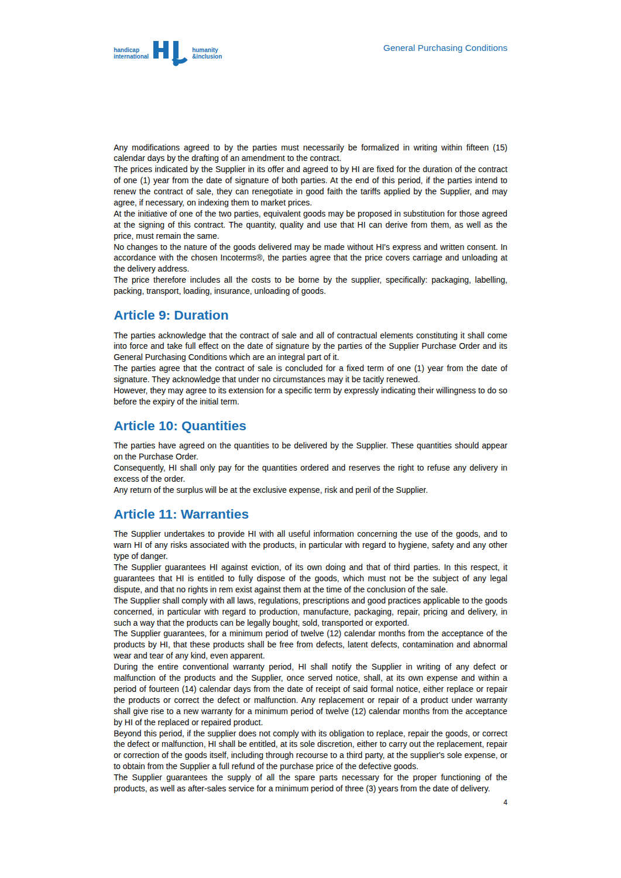handicap international
humanity &inclusion
General Purchasing Conditions
Any modifications agreed to by the parties must necessarily be formalized in writing within fifteen (15) calendar days by the drafting of an amendment to the contract.
The prices indicated by the Supplier in its offer and agreed to by HI are fixed for the duration of the contract of one (1) year from the date of signature of both parties. At the end of this period, if the parties intend to renew the contract of sale, they can renegotiate in good faith the tariffs applied by the Supplier, and may agree, if necessary, on indexing them to market prices.
At the initiative of one of the two parties, equivalent goods may be proposed in substitution for those agreed at the signing of this contract. The quantity, quality and use that HI can derive from them, as well as the price, must remain the same.
No changes to the nature of the goods delivered may be made without HI's express and written consent. In accordance with the chosen Incoterms®, the parties agree that the price covers carriage and unloading at the delivery address.
The price therefore includes all the costs to be borne by the supplier, specifically: packaging, labelling, packing, transport, loading, insurance, unloading of goods.
Article 9: Duration
The parties acknowledge that the contract of sale and all of contractual elements constituting it shall come into force and take full effect on the date of signature by the parties of the Supplier Purchase Order and its General Purchasing Conditions which are an integral part of it.
The parties agree that the contract of sale is concluded for a fixed term of one (1) year from the date of signature. They acknowledge that under no circumstances may it be tacitly renewed.
However, they may agree to its extension for a specific term by expressly indicating their willingness to do so before the expiry of the initial term.
Article 10: Quantities
The parties have agreed on the quantities to be delivered by the Supplier. These quantities should appear on the Purchase Order.
Consequently, HI shall only pay for the quantities ordered and reserves the right to refuse any delivery in excess of the order.
Any return of the surplus will be at the exclusive expense, risk and peril of the Supplier.
Article 11: Warranties
The Supplier undertakes to provide HI with all useful information concerning the use of the goods, and to warn HI of any risks associated with the products, in particular with regard to hygiene, safety and any other type of danger.
The Supplier guarantees HI against eviction, of its own doing and that of third parties. In this respect, it guarantees that HI is entitled to fully dispose of the goods, which must not be the subject of any legal dispute, and that no rights in rem exist against them at the time of the conclusion of the sale.
The Supplier shall comply with all laws, regulations, prescriptions and good practices applicable to the goods concerned, in particular with regard to production, manufacture, packaging, repair, pricing and delivery, in such a way that the products can be legally bought, sold, transported or exported.
The Supplier guarantees, for a minimum period of twelve (12) calendar months from the acceptance of the products by HI, that these products shall be free from defects, latent defects, contamination and abnormal wear and tear of any kind, even apparent.
During the entire conventional warranty period, HI shall notify the Supplier in writing of any defect or malfunction of the products and the Supplier, once served notice, shall, at its own expense and within a period of fourteen (14) calendar days from the date of receipt of said formal notice, either replace or repair the products or correct the defect or malfunction. Any replacement or repair of a product under warranty shall give rise to a new warranty for a minimum period of twelve (12) calendar months from the acceptance by HI of the replaced or repaired product.
Beyond this period, if the supplier does not comply with its obligation to replace, repair the goods, or correct the defect or malfunction, HI shall be entitled, at its sole discretion, either to carry out the replacement, repair or correction of the goods itself, including through recourse to a third party, at the supplier's sole expense, or to obtain from the Supplier a full refund of the purchase price of the defective goods.
The Supplier guarantees the supply of all the spare parts necessary for the proper functioning of the products, as well as after-sales service for a minimum period of three (3) years from the date of delivery.
4